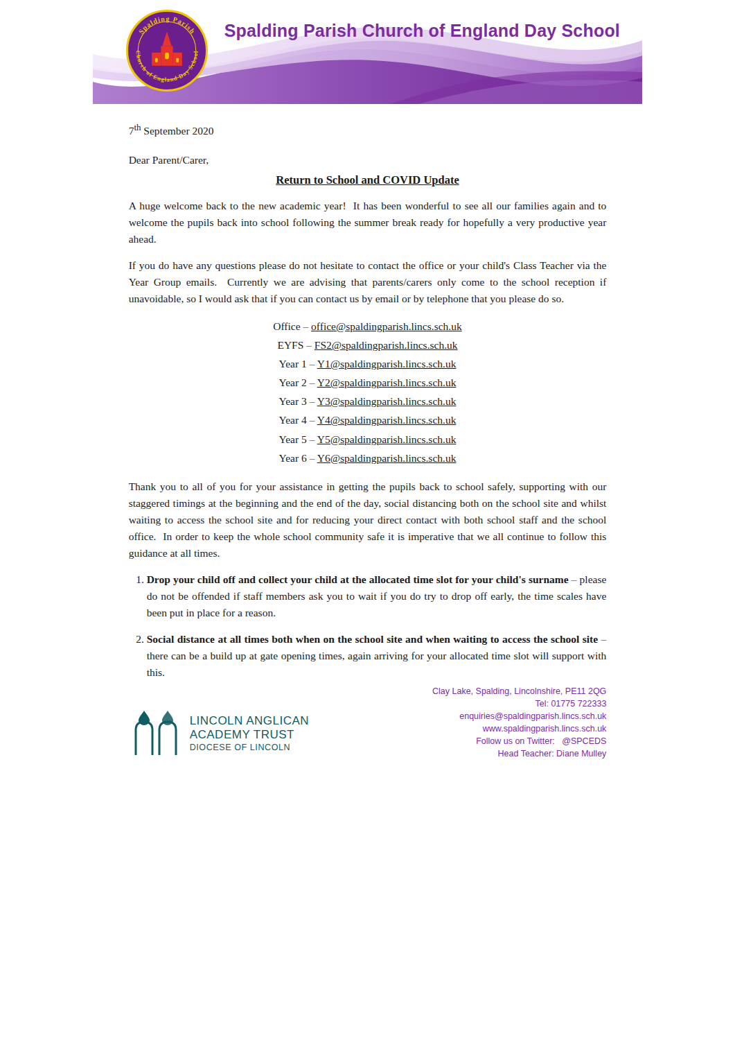Spalding Parish Church of England Day School
Spalding Parish Church of England Day School
7th September 2020
Dear Parent/Carer,
Return to School and COVID Update
A huge welcome back to the new academic year! It has been wonderful to see all our families again and to welcome the pupils back into school following the summer break ready for hopefully a very productive year ahead.
If you do have any questions please do not hesitate to contact the office or your child's Class Teacher via the Year Group emails. Currently we are advising that parents/carers only come to the school reception if unavoidable, so I would ask that if you can contact us by email or by telephone that you please do so.
Office – office@spaldingparish.lincs.sch.uk
EYFS – FS2@spaldingparish.lincs.sch.uk
Year 1 – Y1@spaldingparish.lincs.sch.uk
Year 2 – Y2@spaldingparish.lincs.sch.uk
Year 3 – Y3@spaldingparish.lincs.sch.uk
Year 4 – Y4@spaldingparish.lincs.sch.uk
Year 5 – Y5@spaldingparish.lincs.sch.uk
Year 6 – Y6@spaldingparish.lincs.sch.uk
Thank you to all of you for your assistance in getting the pupils back to school safely, supporting with our staggered timings at the beginning and the end of the day, social distancing both on the school site and whilst waiting to access the school site and for reducing your direct contact with both school staff and the school office. In order to keep the whole school community safe it is imperative that we all continue to follow this guidance at all times.
Drop your child off and collect your child at the allocated time slot for your child's surname – please do not be offended if staff members ask you to wait if you do try to drop off early, the time scales have been put in place for a reason.
Social distance at all times both when on the school site and when waiting to access the school site – there can be a build up at gate opening times, again arriving for your allocated time slot will support with this.
LINCOLN ANGLICAN
ACADEMY TRUST
DIOCESE OF LINCOLN
Clay Lake, Spalding, Lincolnshire, PE11 2QG
Tel: 01775 722333
enquiries@spaldingparish.lincs.sch.uk
www.spaldingparish.lincs.sch.uk
Follow us on Twitter: @SPCEDS
Head Teacher: Diane Mulley